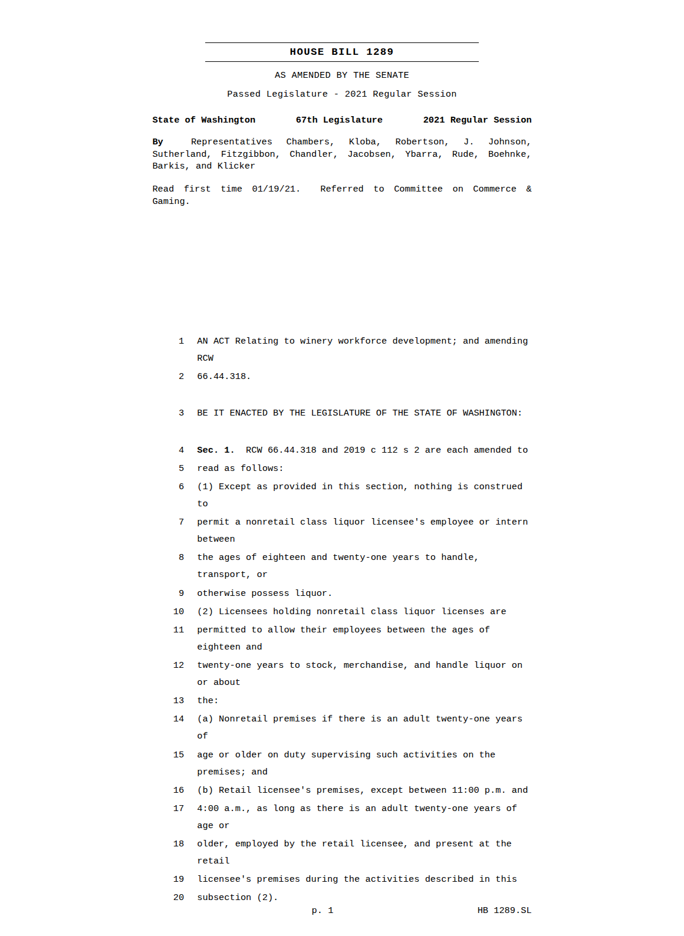HOUSE BILL 1289
AS AMENDED BY THE SENATE
Passed Legislature - 2021 Regular Session
State of Washington 67th Legislature 2021 Regular Session
By Representatives Chambers, Kloba, Robertson, J. Johnson, Sutherland, Fitzgibbon, Chandler, Jacobsen, Ybarra, Rude, Boehnke, Barkis, and Klicker
Read first time 01/19/21. Referred to Committee on Commerce & Gaming.
| 1 | AN ACT Relating to winery workforce development; and amending RCW |
| 2 | 66.44.318. |
| 3 | BE IT ENACTED BY THE LEGISLATURE OF THE STATE OF WASHINGTON: |
| 4 | Sec. 1. RCW 66.44.318 and 2019 c 112 s 2 are each amended to |
| 5 | read as follows: |
| 6 | (1) Except as provided in this section, nothing is construed to |
| 7 | permit a nonretail class liquor licensee's employee or intern between |
| 8 | the ages of eighteen and twenty-one years to handle, transport, or |
| 9 | otherwise possess liquor. |
| 10 | (2) Licensees holding nonretail class liquor licenses are |
| 11 | permitted to allow their employees between the ages of eighteen and |
| 12 | twenty-one years to stock, merchandise, and handle liquor on or about |
| 13 | the: |
| 14 | (a) Nonretail premises if there is an adult twenty-one years of |
| 15 | age or older on duty supervising such activities on the premises; and |
| 16 | (b) Retail licensee's premises, except between 11:00 p.m. and |
| 17 | 4:00 a.m., as long as there is an adult twenty-one years of age or |
| 18 | older, employed by the retail licensee, and present at the retail |
| 19 | licensee's premises during the activities described in this |
| 20 | subsection (2). |
p. 1 HB 1289.SL